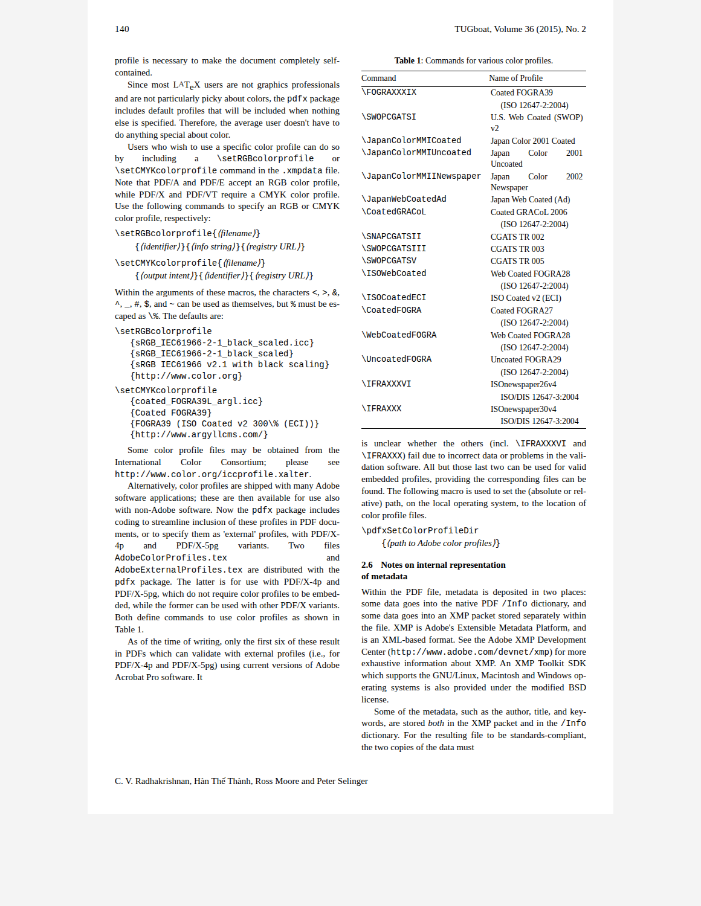140 TUGboat, Volume 36 (2015), No. 2
profile is necessary to make the document completely self-contained.
Since most La Te X users are not graphics professionals and are not particularly picky about colors, the pdfx package includes default profiles that will be included when nothing else is specified. Therefore, the average user doesn't have to do anything special about color.
Users who wish to use a specific color profile can do so by including a \setRGBcolorprofile or \setCMYKcolorprofile command in the .xmpdata file. Note that PDF/A and PDF/E accept an RGB color profile, while PDF/X and PDF/VT require a CMYK color profile. Use the following commands to specify an RGB or CMYK color profile, respectively:
\setRGBcolorprofile{⟨filename⟩}
{⟨identifier⟩}{⟨info string⟩}{⟨registry URL⟩}
\setCMYKcolorprofile{⟨filename⟩}
{⟨output intent⟩}{⟨identifier⟩}{⟨registry URL⟩}
Within the arguments of these macros, the characters <, >, &, ^, _, #, $, and ~ can be used as themselves, but % must be escaped as \%. The defaults are:
\setRGBcolorprofile {sRGB_IEC61966-2-1_black_scaled.icc} {sRGB_IEC61966-2-1_black_scaled} {sRGB IEC61966 v2.1 with black scaling} {http://www.color.org}
\setCMYKcolorprofile {coated_FOGRA39L_argl.icc} {Coated FOGRA39} {FOGRA39 (ISO Coated v2 300\% (ECI))} {http://www.argyllcms.com/}
Some color profile files may be obtained from the International Color Consortium; please see http://www.color.org/iccprofile.xalter.
Alternatively, color profiles are shipped with many Adobe software applications; these are then available for use also with non-Adobe software. Now the pdfx package includes coding to streamline inclusion of these profiles in PDF documents, or to specify them as 'external' profiles, with PDF/X-4p and PDF/X-5pg variants. Two files AdobeColorProfiles.tex and AdobeExternalProfiles.tex are distributed with the pdfx package. The latter is for use with PDF/X-4p and PDF/X-5pg, which do not require color profiles to be embedded, while the former can be used with other PDF/X variants. Both define commands to use color profiles as shown in Table 1.
As of the time of writing, only the first six of these result in PDFs which can validate with external profiles (i.e., for PDF/X-4p and PDF/X-5pg) using current versions of Adobe Acrobat Pro software. It
Table 1 : Commands for various color profiles.
| Command | Name of Profile |
| --- | --- |
| \FOGRAXXXIX | Coated FOGRA39 |
| | (ISO 12647-2:2004) |
| \SWOPCGATSI | U.S. Web Coated (SWOP) v2 |
| \JapanColorMMICoated | Japan Color 2001 Coated |
| \JapanColorMMIUncoated | Japan Color 2001 Uncoated |
| \JapanColorMMIINewspaper | Japan Color 2002 Newspaper |
| \JapanWebCoatedAd | Japan Web Coated (Ad) |
| \CoatedGRACoL | Coated GRACoL 2006 |
| | (ISO 12647-2:2004) |
| \SNAPCGATSII | CGATS TR 002 |
| \SWOPCGATSIII | CGATS TR 003 |
| \SWOPCGATSV | CGATS TR 005 |
| \ISOWebCoated | Web Coated FOGRA28 |
| | (ISO 12647-2:2004) |
| \ISOCoatedECI | ISO Coated v2 (ECI) |
| \CoatedFOGRA | Coated FOGRA27 |
| | (ISO 12647-2:2004) |
| \WebCoatedFOGRA | Web Coated FOGRA28 |
| | (ISO 12647-2:2004) |
| \UncoatedFOGRA | Uncoated FOGRA29 |
| | (ISO 12647-2:2004) |
| \IFRAXXXVI | ISOnewspaper26v4 |
| | ISO/DIS 12647-3:2004 |
| \IFRAXXX | ISOnewspaper30v4 |
| | ISO/DIS 12647-3:2004 |
is unclear whether the others (incl. \IFRAXXXVI and \IFRAXXX) fail due to incorrect data or problems in the validation software. All but those last two can be used for valid embedded profiles, providing the corresponding files can be found. The following macro is used to set the (absolute or relative) path, on the local operating system, to the location of color profile files.
\pdfxSetColorProfileDir
{⟨path to Adobe color profiles⟩}
2.6 Notes on internal representation
of metadata
Within the PDF file, metadata is deposited in two places: some data goes into the native PDF /Info dictionary, and some data goes into an XMP packet stored separately within the file. XMP is Adobe's Extensible Metadata Platform, and is an XML-based format. See the Adobe XMP Development Center (http://www.adobe.com/devnet/xmp) for more exhaustive information about XMP. An XMP Toolkit SDK which supports the GNU/Linux, Macintosh and Windows operating systems is also provided under the modified BSD license.
Some of the metadata, such as the author, title, and keywords, are stored both in the XMP packet and in the /Info dictionary. For the resulting file to be standards-compliant, the two copies of the data must
C. V. Radhakrishnan, Hàn Thế Thành, Ross Moore and Peter Selinger